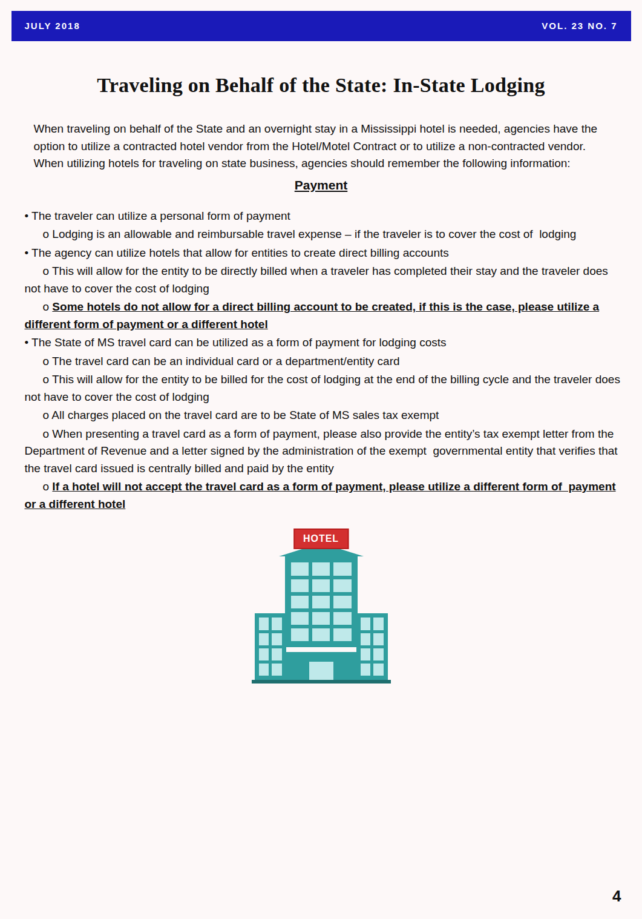July 2018 Vol. 23 No. 7
Traveling on Behalf of the State: In-State Lodging
When traveling on behalf of the State and an overnight stay in a Mississippi hotel is needed, agencies have the option to utilize a contracted hotel vendor from the Hotel/Motel Contract or to utilize a non-contracted vendor. When utilizing hotels for traveling on state business, agencies should remember the following information:
Payment
• The traveler can utilize a personal form of payment
o Lodging is an allowable and reimbursable travel expense – if the traveler is to cover the cost of lodging
• The agency can utilize hotels that allow for entities to create direct billing accounts
o This will allow for the entity to be directly billed when a traveler has completed their stay and the traveler does not have to cover the cost of lodging
o Some hotels do not allow for a direct billing account to be created, if this is the case, please utilize a different form of payment or a different hotel
• The State of MS travel card can be utilized as a form of payment for lodging costs
o The travel card can be an individual card or a department/entity card
o This will allow for the entity to be billed for the cost of lodging at the end of the billing cycle and the traveler does not have to cover the cost of lodging
o All charges placed on the travel card are to be State of MS sales tax exempt
o When presenting a travel card as a form of payment, please also provide the entity’s tax exempt letter from the Department of Revenue and a letter signed by the administration of the exempt governmental entity that verifies that the travel card issued is centrally billed and paid by the entity
o If a hotel will not accept the travel card as a form of payment, please utilize a different form of payment or a different hotel
HOTEL
4